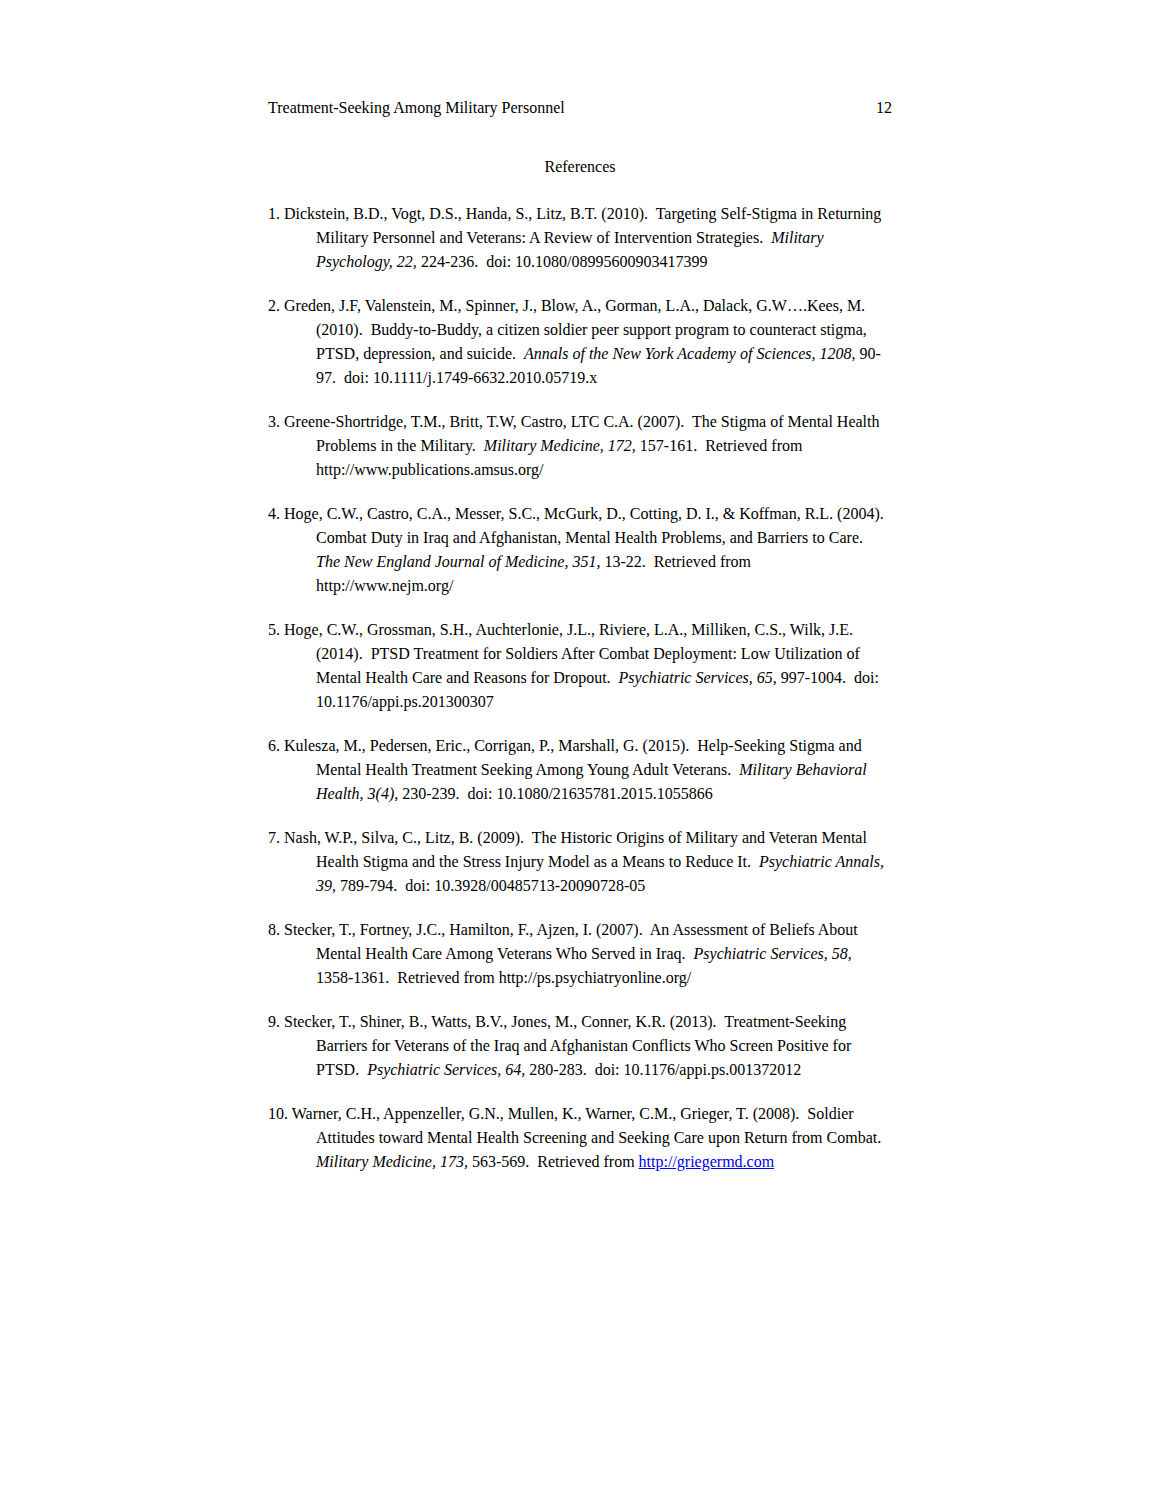Treatment-Seeking Among Military Personnel 12
References
1. Dickstein, B.D., Vogt, D.S., Handa, S., Litz, B.T. (2010). Targeting Self-Stigma in Returning Military Personnel and Veterans: A Review of Intervention Strategies. Military Psychology, 22, 224-236. doi: 10.1080/08995600903417399
2. Greden, J.F, Valenstein, M., Spinner, J., Blow, A., Gorman, L.A., Dalack, G.W….Kees, M. (2010). Buddy-to-Buddy, a citizen soldier peer support program to counteract stigma, PTSD, depression, and suicide. Annals of the New York Academy of Sciences, 1208, 90-97. doi: 10.1111/j.1749-6632.2010.05719.x
3. Greene-Shortridge, T.M., Britt, T.W, Castro, LTC C.A. (2007). The Stigma of Mental Health Problems in the Military. Military Medicine, 172, 157-161. Retrieved from http://www.publications.amsus.org/
4. Hoge, C.W., Castro, C.A., Messer, S.C., McGurk, D., Cotting, D. I., & Koffman, R.L. (2004). Combat Duty in Iraq and Afghanistan, Mental Health Problems, and Barriers to Care. The New England Journal of Medicine, 351, 13-22. Retrieved from http://www.nejm.org/
5. Hoge, C.W., Grossman, S.H., Auchterlonie, J.L., Riviere, L.A., Milliken, C.S., Wilk, J.E. (2014). PTSD Treatment for Soldiers After Combat Deployment: Low Utilization of Mental Health Care and Reasons for Dropout. Psychiatric Services, 65, 997-1004. doi: 10.1176/appi.ps.201300307
6. Kulesza, M., Pedersen, Eric., Corrigan, P., Marshall, G. (2015). Help-Seeking Stigma and Mental Health Treatment Seeking Among Young Adult Veterans. Military Behavioral Health, 3(4), 230-239. doi: 10.1080/21635781.2015.1055866
7. Nash, W.P., Silva, C., Litz, B. (2009). The Historic Origins of Military and Veteran Mental Health Stigma and the Stress Injury Model as a Means to Reduce It. Psychiatric Annals, 39, 789-794. doi: 10.3928/00485713-20090728-05
8. Stecker, T., Fortney, J.C., Hamilton, F., Ajzen, I. (2007). An Assessment of Beliefs About Mental Health Care Among Veterans Who Served in Iraq. Psychiatric Services, 58, 1358-1361. Retrieved from http://ps.psychiatryonline.org/
9. Stecker, T., Shiner, B., Watts, B.V., Jones, M., Conner, K.R. (2013). Treatment-Seeking Barriers for Veterans of the Iraq and Afghanistan Conflicts Who Screen Positive for PTSD. Psychiatric Services, 64, 280-283. doi: 10.1176/appi.ps.001372012
10. Warner, C.H., Appenzeller, G.N., Mullen, K., Warner, C.M., Grieger, T. (2008). Soldier Attitudes toward Mental Health Screening and Seeking Care upon Return from Combat. Military Medicine, 173, 563-569. Retrieved from http://griegermd.com